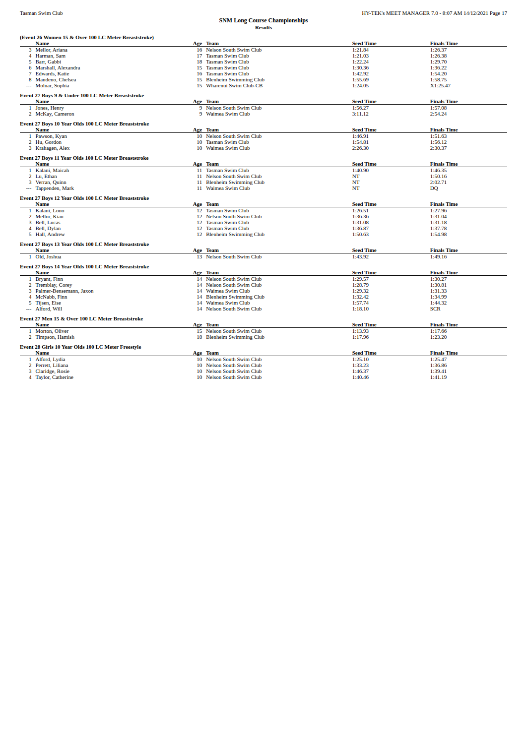Tasman Swim Club HY-TEK's MEET MANAGER 7.0 - 8:07 AM 14/12/2021 Page 17
SNM Long Course Championships
Results
(Event 26 Women 15 & Over 100 LC Meter Breaststroke)
| | Name | Age | Team | Seed Time | Finals Time |
| --- | --- | --- | --- | --- | --- |
| 3 | Mellor, Ariana | 16 | Nelson South Swim Club | 1:21.84 | 1:26.37 |
| 4 | Harman, Sam | 17 | Tasman Swim Club | 1:21.03 | 1:26.38 |
| 5 | Barr, Gabbi | 18 | Tasman Swim Club | 1:22.24 | 1:29.70 |
| 6 | Marshall, Alexandra | 15 | Tasman Swim Club | 1:30.36 | 1:36.22 |
| 7 | Edwards, Katie | 16 | Tasman Swim Club | 1:42.92 | 1:54.20 |
| 8 | Mandeno, Chelsea | 15 | Blenheim Swimming Club | 1:55.69 | 1:58.75 |
| --- | Molnar, Sophia | 15 | Wharenui Swim Club-CB | 1:24.05 | X1:25.47 |
Event 27 Boys 9 & Under 100 LC Meter Breaststroke
| | Name | Age | Team | Seed Time | Finals Time |
| --- | --- | --- | --- | --- | --- |
| 1 | Jones, Henry | 9 | Nelson South Swim Club | 1:56.27 | 1:57.08 |
| 2 | McKay, Cameron | 9 | Waimea Swim Club | 3:11.12 | 2:54.24 |
Event 27 Boys 10 Year Olds 100 LC Meter Breaststroke
| | Name | Age | Team | Seed Time | Finals Time |
| --- | --- | --- | --- | --- | --- |
| 1 | Pawson, Kyan | 10 | Nelson South Swim Club | 1:46.91 | 1:51.63 |
| 2 | Hu, Gordon | 10 | Tasman Swim Club | 1:54.81 | 1:56.12 |
| 3 | Krahagen, Alex | 10 | Waimea Swim Club | 2:26.30 | 2:30.37 |
Event 27 Boys 11 Year Olds 100 LC Meter Breaststroke
| | Name | Age | Team | Seed Time | Finals Time |
| --- | --- | --- | --- | --- | --- |
| 1 | Kalani, Maicah | 11 | Tasman Swim Club | 1:40.90 | 1:46.35 |
| 2 | Lu, Ethan | 11 | Nelson South Swim Club | NT | 1:50.16 |
| 3 | Verran, Quinn | 11 | Blenheim Swimming Club | NT | 2:02.71 |
| --- | Tappenden, Mark | 11 | Waimea Swim Club | NT | DQ |
Event 27 Boys 12 Year Olds 100 LC Meter Breaststroke
| | Name | Age | Team | Seed Time | Finals Time |
| --- | --- | --- | --- | --- | --- |
| 1 | Kalani, Lono | 12 | Tasman Swim Club | 1:26.51 | 1:27.96 |
| 2 | Mellor, Kian | 12 | Nelson South Swim Club | 1:36.36 | 1:31.04 |
| 3 | Bell, Lucas | 12 | Tasman Swim Club | 1:31.08 | 1:31.18 |
| 4 | Bell, Dylan | 12 | Tasman Swim Club | 1:36.87 | 1:37.78 |
| 5 | Hall, Andrew | 12 | Blenheim Swimming Club | 1:50.63 | 1:54.98 |
Event 27 Boys 13 Year Olds 100 LC Meter Breaststroke
| | Name | Age | Team | Seed Time | Finals Time |
| --- | --- | --- | --- | --- | --- |
| 1 | Old, Joshua | 13 | Nelson South Swim Club | 1:43.92 | 1:49.16 |
Event 27 Boys 14 Year Olds 100 LC Meter Breaststroke
| | Name | Age | Team | Seed Time | Finals Time |
| --- | --- | --- | --- | --- | --- |
| 1 | Bryant, Finn | 14 | Nelson South Swim Club | 1:29.57 | 1:30.27 |
| 2 | Tremblay, Corey | 14 | Nelson South Swim Club | 1:28.79 | 1:30.81 |
| 3 | Palmer-Bensemann, Jaxon | 14 | Waimea Swim Club | 1:29.32 | 1:31.33 |
| 4 | McNabb, Finn | 14 | Blenheim Swimming Club | 1:32.42 | 1:34.99 |
| 5 | Tijsen, Eise | 14 | Waimea Swim Club | 1:57.74 | 1:44.32 |
| --- | Alford, Will | 14 | Nelson South Swim Club | 1:18.10 | SCR |
Event 27 Men 15 & Over 100 LC Meter Breaststroke
| | Name | Age | Team | Seed Time | Finals Time |
| --- | --- | --- | --- | --- | --- |
| 1 | Morton, Oliver | 15 | Nelson South Swim Club | 1:13.93 | 1:17.66 |
| 2 | Timpson, Hamish | 18 | Blenheim Swimming Club | 1:17.96 | 1:23.20 |
Event 28 Girls 10 Year Olds 100 LC Meter Freestyle
| | Name | Age | Team | Seed Time | Finals Time |
| --- | --- | --- | --- | --- | --- |
| 1 | Alford, Lydia | 10 | Nelson South Swim Club | 1:25.10 | 1:25.47 |
| 2 | Perrett, Liliana | 10 | Nelson South Swim Club | 1:33.23 | 1:36.86 |
| 3 | Claridge, Rosie | 10 | Nelson South Swim Club | 1:46.37 | 1:39.41 |
| 4 | Taylor, Catherine | 10 | Nelson South Swim Club | 1:40.46 | 1:41.19 |